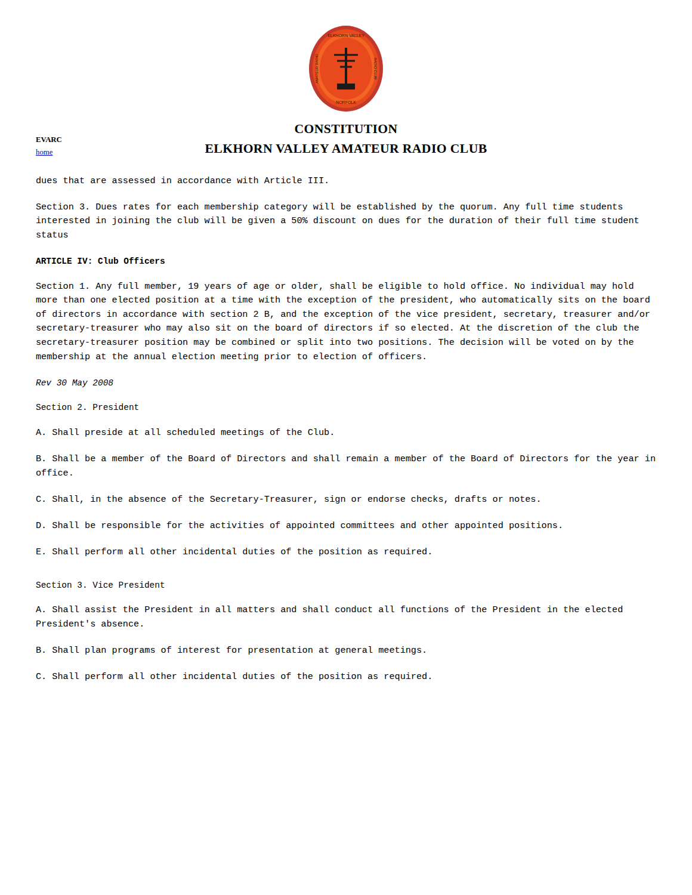ELKHORN VALLEY NORFOLK AMATEUR RADIO RADIO CLUB
EVARC home
CONSTITUTION
ELKHORN VALLEY AMATEUR RADIO CLUB
dues that are assessed in accordance with Article III.
Section 3. Dues rates for each membership category will be established by the quorum. Any full time students interested in joining the club will be given a 50% discount on dues for the duration of their full time student status
ARTICLE IV: Club Officers
Section 1. Any full member, 19 years of age or older, shall be eligible to hold office. No individual may hold more than one elected position at a time with the exception of the president, who automatically sits on the board of directors in accordance with section 2 B, and the exception of the vice president, secretary, treasurer and/or secretary-treasurer who may also sit on the board of directors if so elected. At the discretion of the club the secretary-treasurer position may be combined or split into two positions. The decision will be voted on by the membership at the annual election meeting prior to election of officers.
Rev 30 May 2008
Section 2. President
A. Shall preside at all scheduled meetings of the Club.
B. Shall be a member of the Board of Directors and shall remain a member of the Board of Directors for the year in office.
C. Shall, in the absence of the Secretary-Treasurer, sign or endorse checks, drafts or notes.
D. Shall be responsible for the activities of appointed committees and other appointed positions.
E. Shall perform all other incidental duties of the position as required.
Section 3. Vice President
A. Shall assist the President in all matters and shall conduct all functions of the President in the elected President's absence.
B. Shall plan programs of interest for presentation at general meetings.
C. Shall perform all other incidental duties of the position as required.